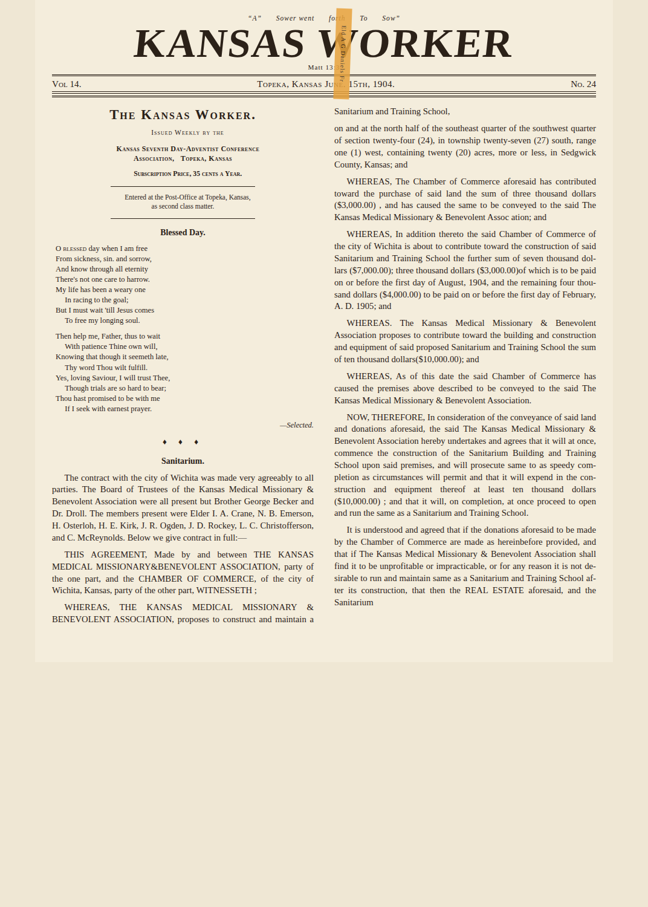“A” Sower went forth To Sow”
KANSAS WORKER
Matt 13:3
Eld A G Daniels Fr
Vol 14. Topeka, Kansas June. 15th, 1904. No. 24
The Kansas Worker.
Issued Weekly by the
Kansas Seventh Day-Adventist Conference
Association, Topeka, Kansas
Subscription Price, 35 cents a Year.
Entered at the Post-Office at Topeka, Kansas,
as second class matter.
Blessed Day.
O blessed day when I am free
From sickness, sin. and sorrow,
And know through all eternity
There's not one care to harrow.
My life has been a weary one
In racing to the goal; But I must wait 'till Jesus comes
To free my longing soul.
Then help me, Father, thus to wait
With patience Thine own will, Knowing that though it seemeth late,
Thy word Thou wilt fulfill. Yes, loving Saviour, I will trust Thee,
Though trials are so hard to bear; Thou hast promised to be with me
If I seek with earnest prayer.
—Selected.
♦ ♦ ♦
Sanitarium.
The contract with the city of Wichita was made very agreeably to all parties. The Board of Trustees of the Kansas Medical Missionary & Benevolent Association were all present but Brother George Becker and Dr. Droll. The members present were Elder I. A. Crane, N. B. Emerson, H. Osterloh, H. E. Kirk, J. R. Ogden, J. D. Rockey, L. C. Christofferson, and C. McReynolds. Below we give contract in full:—
THIS AGREEMENT, Made by and between THE KANSAS MEDICAL MISSIONARY&BENEVOLENT ASSOCIATION, party of the one part, and the CHAMBER OF COMMERCE, of the city of Wichita, Kansas, party of the other part, WITNESSETH ;
WHEREAS, THE KANSAS MEDICAL MISSIONARY & BENEVOLENT ASSOCIATION, proposes to construct and maintain a Sanitarium and Training School,
on and at the north half of the southeast quarter of the southwest quarter of section twenty-four (24), in township twenty-seven (27) south, range one (1) west, containing twenty (20) acres, more or less, in Sedgwick County, Kansas; and
WHEREAS, The Chamber of Commerce aforesaid has contributed toward the purchase of said land the sum of three thousand dollars ($3,000.00) , and has caused the same to be conveyed to the said The Kansas Medical Missionary & Benevolent Assoc ation; and
WHEREAS, In addition thereto the said Chamber of Commerce of the city of Wichita is about to contribute toward the construction of said Sanitarium and Training School the further sum of seven thousand dollars ($7,000.00); three thousand dollars ($3,000.00)of which is to be paid on or before the first day of August, 1904, and the remaining four thousand dollars ($4,000.00) to be paid on or before the first day of February, A. D. 1905; and
WHEREAS. The Kansas Medical Missionary & Benevolent Association proposes to contribute toward the building and construction and equipment of said proposed Sanitarium and Training School the sum of ten thousand dollars($10,000.00); and
WHEREAS, As of this date the said Chamber of Commerce has caused the premises above described to be conveyed to the said The Kansas Medical Missionary & Benevolent Association.
NOW, THEREFORE, In consideration of the conveyance of said land and donations aforesaid, the said The Kansas Medical Missionary & Benevolent Association hereby undertakes and agrees that it will at once, commence the construction of the Sanitarium Building and Training School upon said premises, and will prosecute same to as speedy completion as circumstances will permit and that it will expend in the construction and equipment thereof at least ten thousand dollars ($10,000.00) ; and that it will, on completion, at once proceed to open and run the same as a Sanitarium and Training School.
It is understood and agreed that if the donations aforesaid to be made by the Chamber of Commerce are made as hereinbefore provided, and that if The Kansas Medical Missionary & Benevolent Association shall find it to be unprofitable or impracticable, or for any reason it is not desirable to run and maintain same as a Sanitarium and Training School after its construction, that then the REAL ESTATE aforesaid, and the Sanitarium